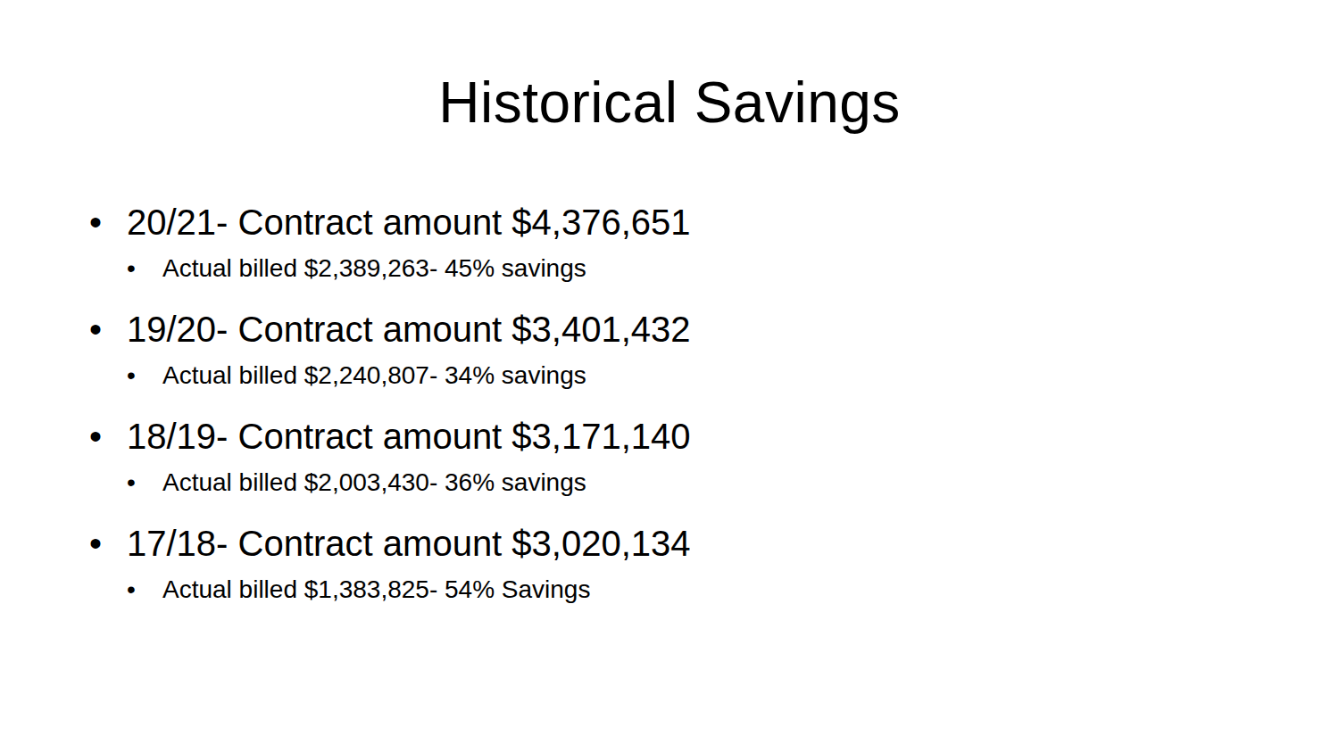Historical Savings
20/21- Contract amount $4,376,651
Actual billed $2,389,263- 45% savings
19/20- Contract amount $3,401,432
Actual billed $2,240,807- 34% savings
18/19- Contract amount $3,171,140
Actual billed $2,003,430- 36% savings
17/18- Contract amount $3,020,134
Actual billed $1,383,825- 54% Savings